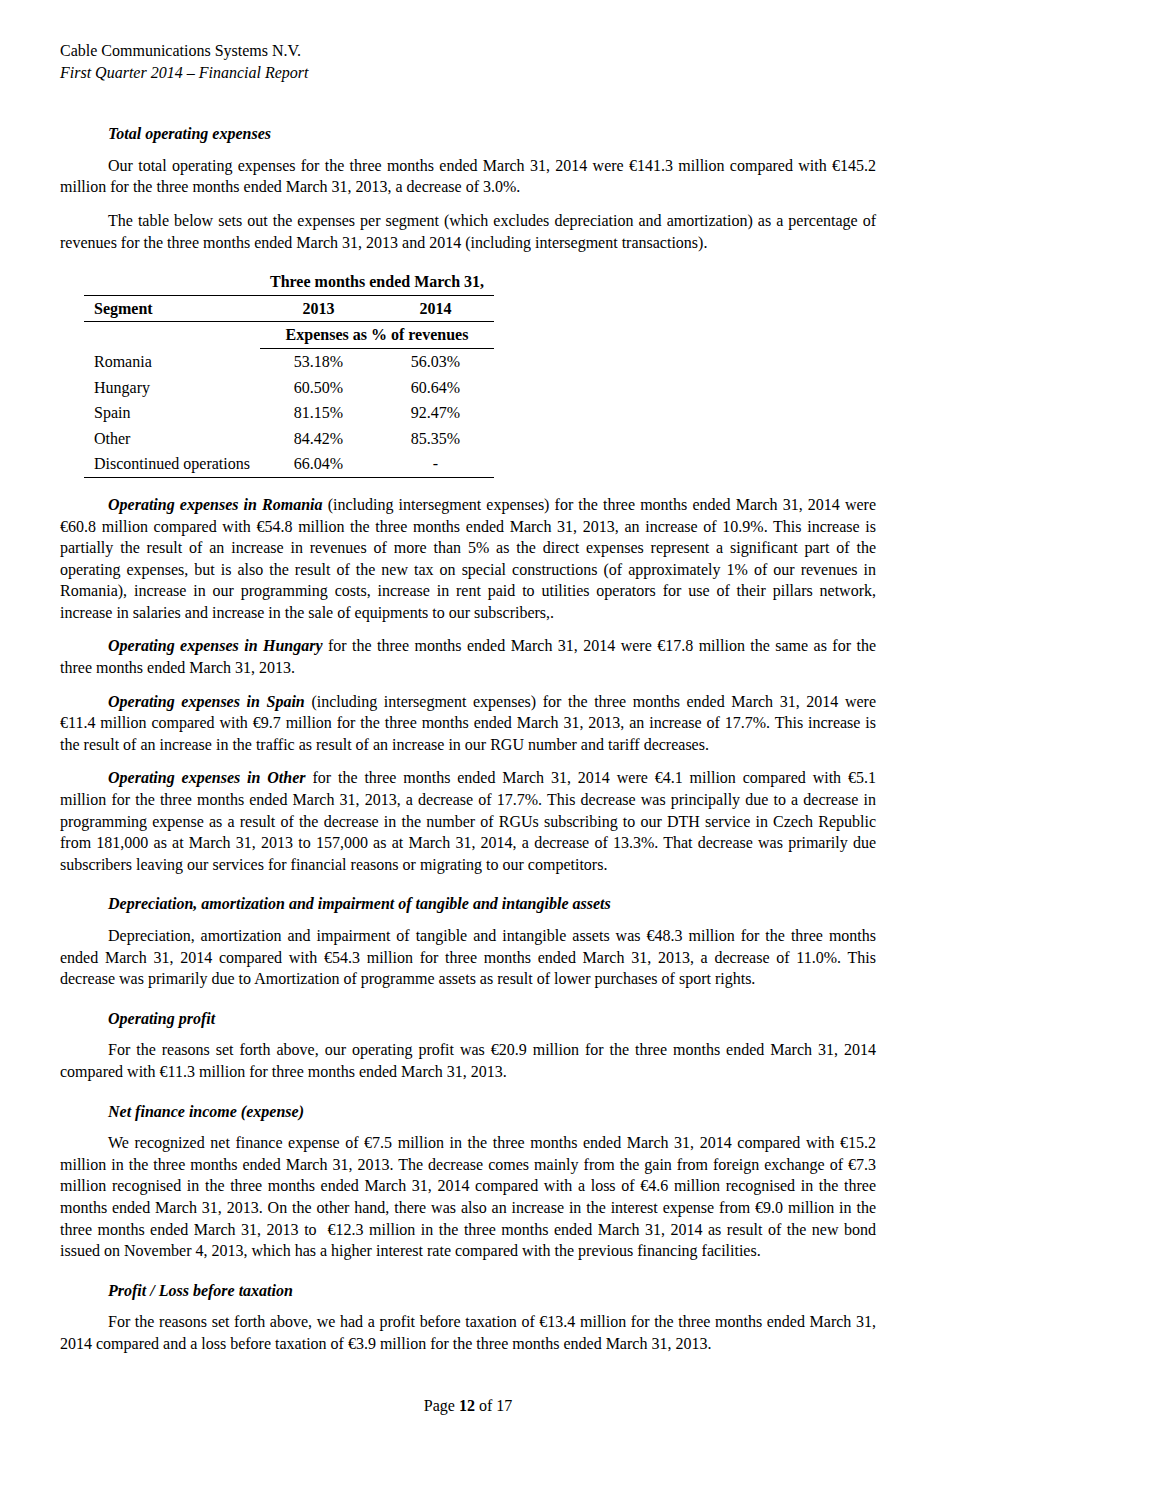Cable Communications Systems N.V.
First Quarter 2014 – Financial Report
Total operating expenses
Our total operating expenses for the three months ended March 31, 2014 were €141.3 million compared with €145.2 million for the three months ended March 31, 2013, a decrease of 3.0%.
The table below sets out the expenses per segment (which excludes depreciation and amortization) as a percentage of revenues for the three months ended March 31, 2013 and 2014 (including intersegment transactions).
| | Three months ended March 31, |
| Segment | 2013 | 2014 |
| | Expenses as % of revenues |
| Romania | 53.18% | 56.03% |
| Hungary | 60.50% | 60.64% |
| Spain | 81.15% | 92.47% |
| Other | 84.42% | 85.35% |
| Discontinued operations | 66.04% | - |
Operating expenses in Romania (including intersegment expenses) for the three months ended March 31, 2014 were €60.8 million compared with €54.8 million the three months ended March 31, 2013, an increase of 10.9%. This increase is partially the result of an increase in revenues of more than 5% as the direct expenses represent a significant part of the operating expenses, but is also the result of the new tax on special constructions (of approximately 1% of our revenues in Romania), increase in our programming costs, increase in rent paid to utilities operators for use of their pillars network, increase in salaries and increase in the sale of equipments to our subscribers,.
Operating expenses in Hungary for the three months ended March 31, 2014 were €17.8 million the same as for the three months ended March 31, 2013.
Operating expenses in Spain (including intersegment expenses) for the three months ended March 31, 2014 were €11.4 million compared with €9.7 million for the three months ended March 31, 2013, an increase of 17.7%. This increase is the result of an increase in the traffic as result of an increase in our RGU number and tariff decreases.
Operating expenses in Other for the three months ended March 31, 2014 were €4.1 million compared with €5.1 million for the three months ended March 31, 2013, a decrease of 17.7%. This decrease was principally due to a decrease in programming expense as a result of the decrease in the number of RGUs subscribing to our DTH service in Czech Republic from 181,000 as at March 31, 2013 to 157,000 as at March 31, 2014, a decrease of 13.3%. That decrease was primarily due subscribers leaving our services for financial reasons or migrating to our competitors.
Depreciation, amortization and impairment of tangible and intangible assets
Depreciation, amortization and impairment of tangible and intangible assets was €48.3 million for the three months ended March 31, 2014 compared with €54.3 million for three months ended March 31, 2013, a decrease of 11.0%. This decrease was primarily due to Amortization of programme assets as result of lower purchases of sport rights.
Operating profit
For the reasons set forth above, our operating profit was €20.9 million for the three months ended March 31, 2014 compared with €11.3 million for three months ended March 31, 2013.
Net finance income (expense)
We recognized net finance expense of €7.5 million in the three months ended March 31, 2014 compared with €15.2 million in the three months ended March 31, 2013. The decrease comes mainly from the gain from foreign exchange of €7.3 million recognised in the three months ended March 31, 2014 compared with a loss of €4.6 million recognised in the three months ended March 31, 2013. On the other hand, there was also an increase in the interest expense from €9.0 million in the three months ended March 31, 2013 to €12.3 million in the three months ended March 31, 2014 as result of the new bond issued on November 4, 2013, which has a higher interest rate compared with the previous financing facilities.
Profit / Loss before taxation
For the reasons set forth above, we had a profit before taxation of €13.4 million for the three months ended March 31, 2014 compared and a loss before taxation of €3.9 million for the three months ended March 31, 2013.
Page 12 of 17